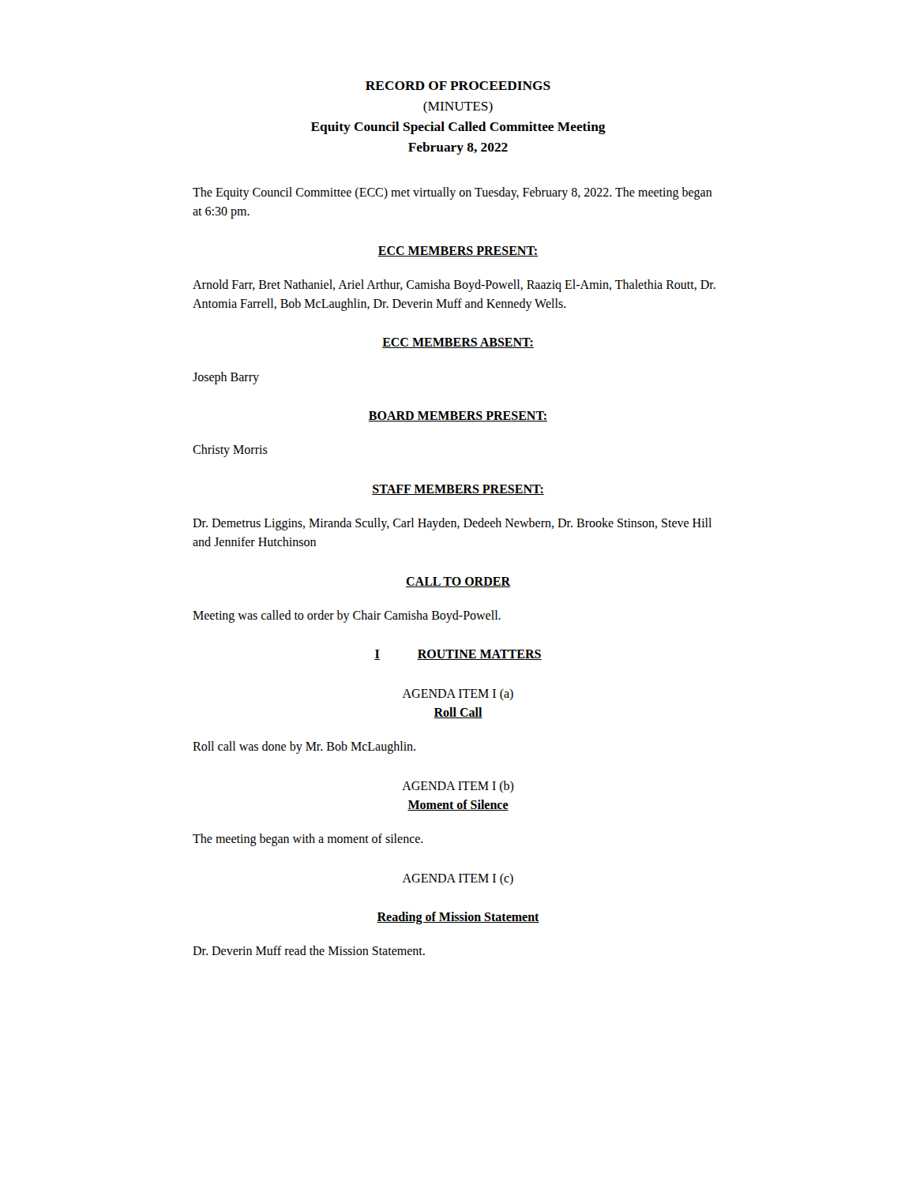RECORD OF PROCEEDINGS
(MINUTES)
Equity Council Special Called Committee Meeting
February 8, 2022
The Equity Council Committee (ECC) met virtually on Tuesday, February 8, 2022. The meeting began at 6:30 pm.
ECC MEMBERS PRESENT:
Arnold Farr, Bret Nathaniel, Ariel Arthur, Camisha Boyd-Powell, Raaziq El-Amin, Thalethia Routt, Dr. Antomia Farrell, Bob McLaughlin, Dr. Deverin Muff and Kennedy Wells.
ECC MEMBERS ABSENT:
Joseph Barry
BOARD MEMBERS PRESENT:
Christy Morris
STAFF MEMBERS PRESENT:
Dr. Demetrus Liggins, Miranda Scully, Carl Hayden, Dedeeh Newbern, Dr. Brooke Stinson, Steve Hill and Jennifer Hutchinson
CALL TO ORDER
Meeting was called to order by Chair Camisha Boyd-Powell.
IROUTINE MATTERS
AGENDA ITEM I (a) Roll Call
Roll call was done by Mr. Bob McLaughlin.
AGENDA ITEM I (b) Moment of Silence
The meeting began with a moment of silence.
AGENDA ITEM I (c)
Reading of Mission Statement
Dr. Deverin Muff read the Mission Statement.